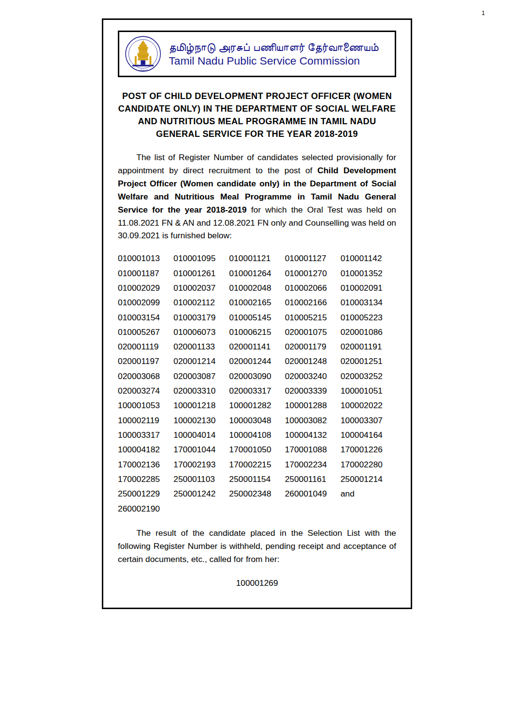1
தமிழ்நாடு
தமிழ்நாடு அரசுப் பணியாளர் தேர்வாணையம்
Tamil Nadu Public Service Commission
POST OF CHILD DEVELOPMENT PROJECT OFFICER (WOMEN CANDIDATE ONLY) IN THE DEPARTMENT OF SOCIAL WELFARE AND NUTRITIOUS MEAL PROGRAMME IN TAMIL NADU GENERAL SERVICE FOR THE YEAR 2018-2019
The list of Register Number of candidates selected provisionally for appointment by direct recruitment to the post of Child Development Project Officer (Women candidate only) in the Department of Social Welfare and Nutritious Meal Programme in Tamil Nadu General Service for the year 2018-2019 for which the Oral Test was held on 11.08.2021 FN & AN and 12.08.2021 FN only and Counselling was held on 30.09.2021 is furnished below:
| 010001013 | 010001095 | 010001121 | 010001127 | 010001142 |
| 010001187 | 010001261 | 010001264 | 010001270 | 010001352 |
| 010002029 | 010002037 | 010002048 | 010002066 | 010002091 |
| 010002099 | 010002112 | 010002165 | 010002166 | 010003134 |
| 010003154 | 010003179 | 010005145 | 010005215 | 010005223 |
| 010005267 | 010006073 | 010006215 | 020001075 | 020001086 |
| 020001119 | 020001133 | 020001141 | 020001179 | 020001191 |
| 020001197 | 020001214 | 020001244 | 020001248 | 020001251 |
| 020003068 | 020003087 | 020003090 | 020003240 | 020003252 |
| 020003274 | 020003310 | 020003317 | 020003339 | 100001051 |
| 100001053 | 100001218 | 100001282 | 100001288 | 100002022 |
| 100002119 | 100002130 | 100003048 | 100003082 | 100003307 |
| 100003317 | 100004014 | 100004108 | 100004132 | 100004164 |
| 100004182 | 170001044 | 170001050 | 170001088 | 170001226 |
| 170002136 | 170002193 | 170002215 | 170002234 | 170002280 |
| 170002285 | 250001103 | 250001154 | 250001161 | 250001214 |
| 250001229 | 250001242 | 250002348 | 260001049 | and |
| 260002190 | | | | |
The result of the candidate placed in the Selection List with the following Register Number is withheld, pending receipt and acceptance of certain documents, etc., called for from her:
100001269